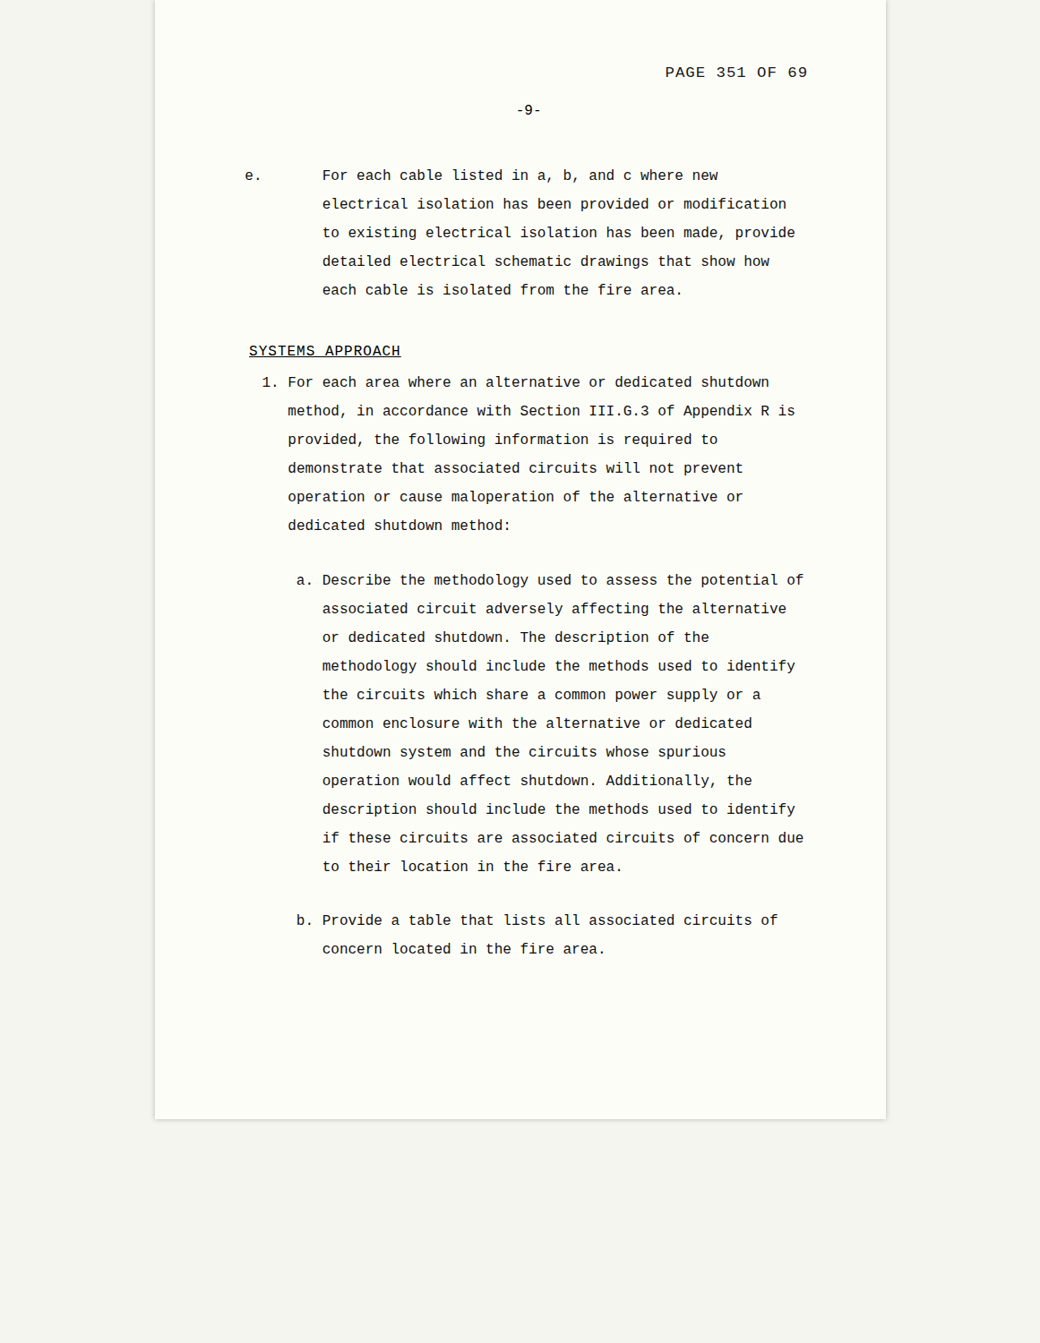PAGE 351 OF 69
-9-
e. For each cable listed in a, b, and c where new electrical isolation has been provided or modification to existing electrical isolation has been made, provide detailed electrical schematic drawings that show how each cable is isolated from the fire area.
SYSTEMS APPROACH
For each area where an alternative or dedicated shutdown method, in accordance with Section III.G.3 of Appendix R is provided, the following information is required to demonstrate that associated circuits will not prevent operation or cause maloperation of the alternative or dedicated shutdown method:
Describe the methodology used to assess the potential of associated circuit adversely affecting the alternative or dedicated shutdown. The description of the methodology should include the methods used to identify the circuits which share a common power supply or a common enclosure with the alternative or dedicated shutdown system and the circuits whose spurious operation would affect shutdown. Additionally, the description should include the methods used to identify if these circuits are associated circuits of concern due to their location in the fire area.
Provide a table that lists all associated circuits of concern located in the fire area.